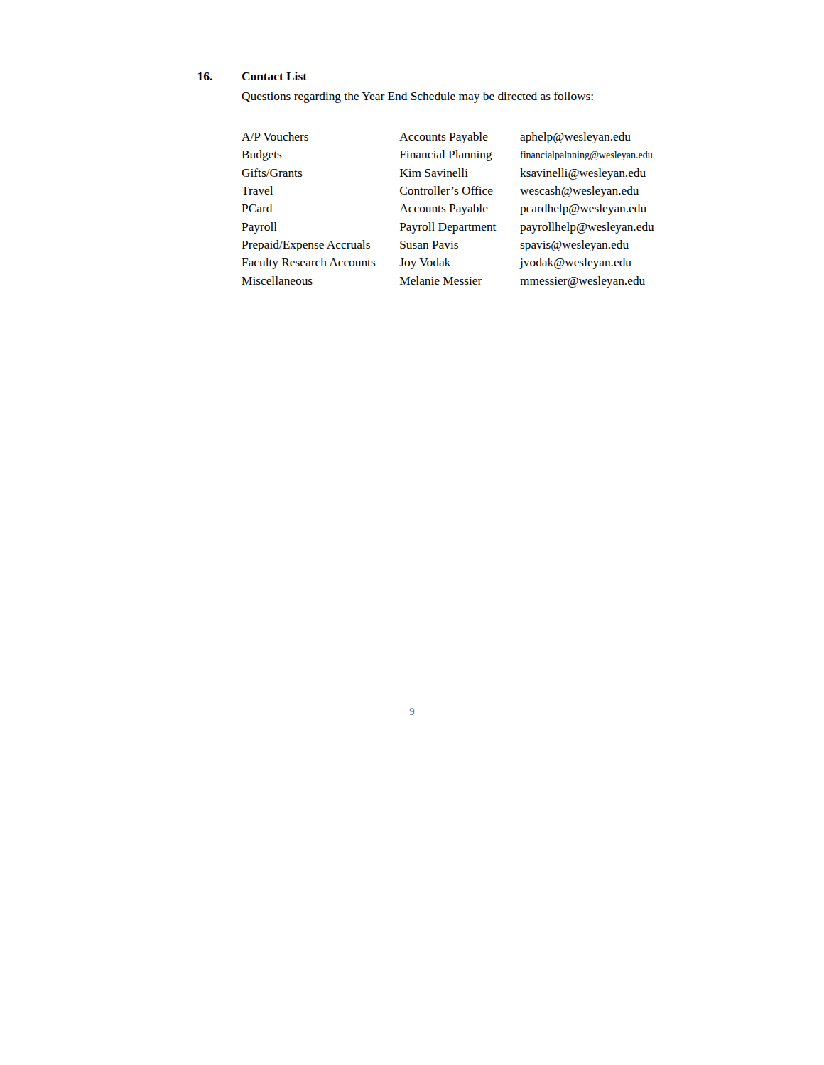16.
Contact List
Questions regarding the Year End Schedule may be directed as follows:
| A/P Vouchers | Accounts Payable | aphelp@wesleyan.edu |
| Budgets | Financial Planning | financialpalnning@wesleyan.edu |
| Gifts/Grants | Kim Savinelli | ksavinelli@wesleyan.edu |
| Travel | Controller’s Office | wescash@wesleyan.edu |
| PCard | Accounts Payable | pcardhelp@wesleyan.edu |
| Payroll | Payroll Department | payrollhelp@wesleyan.edu |
| Prepaid/Expense Accruals | Susan Pavis | spavis@wesleyan.edu |
| Faculty Research Accounts | Joy Vodak | jvodak@wesleyan.edu |
| Miscellaneous | Melanie Messier | mmessier@wesleyan.edu |
9